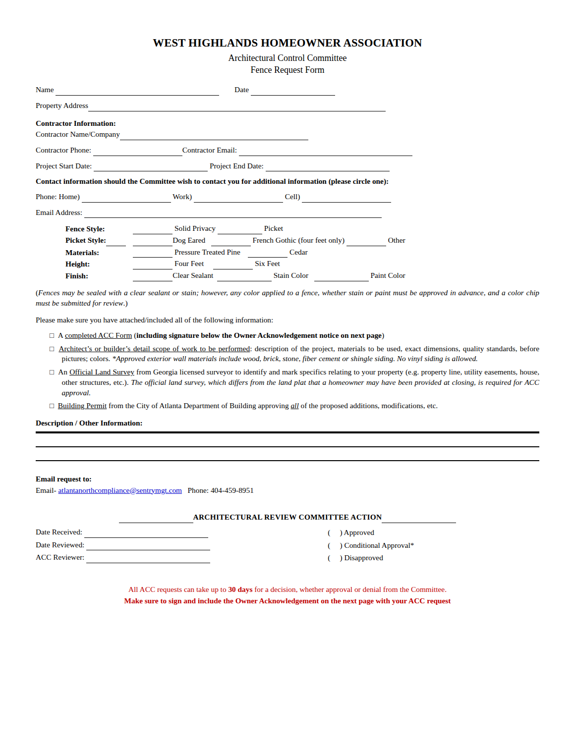WEST HIGHLANDS HOMEOWNER ASSOCIATION
Architectural Control Committee
Fence Request Form
Name Date
Property Address
Contractor Information:
Contractor Name/Company
Contractor Phone: Contractor Email:
Project Start Date: Project End Date:
Contact information should the Committee wish to contact you for additional information (please circle one):
Phone: Home) Work) Cell)
Email Address:
| Fence Style: | Solid Privacy Picket |
| Picket Style: | Dog Eared French Gothic (four feet only) Other |
| Materials: | Pressure Treated Pine Cedar |
| Height: | Four Feet Six Feet |
| Finish: | Clear Sealant Stain Color Paint Color |
(Fences may be sealed with a clear sealant or stain; however, any color applied to a fence, whether stain or paint must be approved in advance, and a color chip must be submitted for review.)
Please make sure you have attached/included all of the following information:
A completed ACC Form (including signature below the Owner Acknowledgement notice on next page)
Architect’s or builder’s detail scope of work to be performed: description of the project, materials to be used, exact dimensions, quality standards, before pictures; colors. *Approved exterior wall materials include wood, brick, stone, fiber cement or shingle siding. No vinyl siding is allowed.
An Official Land Survey from Georgia licensed surveyor to identify and mark specifics relating to your property (e.g. property line, utility easements, house, other structures, etc.). The official land survey, which differs from the land plat that a homeowner may have been provided at closing, is required for ACC approval.
Building Permit from the City of Atlanta Department of Building approving all of the proposed additions, modifications, etc.
Description / Other Information:
Email request to:
Email- atlantanorthcompliance@sentrymgt.com Phone: 404-459-8951
ARCHITECTURAL REVIEW COMMITTEE ACTION
| Date Received: | ( ) Approved |
| Date Reviewed: | ( ) Conditional Approval* |
| ACC Reviewer: | ( ) Disapproved |
All ACC requests can take up to 30 days for a decision, whether approval or denial from the Committee.
Make sure to sign and include the Owner Acknowledgement on the next page with your ACC request